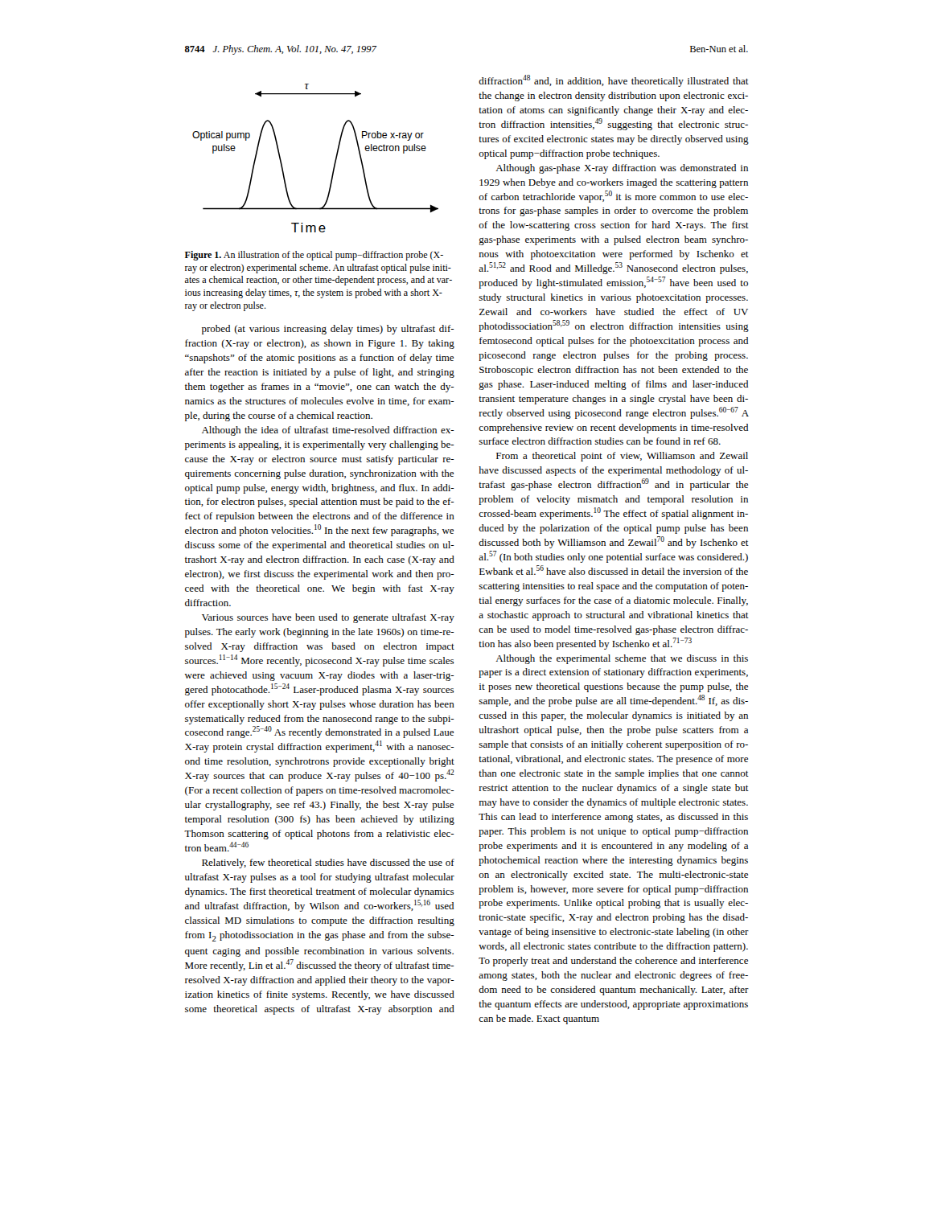8744 J. Phys. Chem. A, Vol. 101, No. 47, 1997
Ben-Nun et al.
τ Optical pump pulse Probe x-ray or electron pulse Time
Figure 1. An illustration of the optical pump−diffraction probe (X-ray or electron) experimental scheme. An ultrafast optical pulse initiates a chemical reaction, or other time-dependent process, and at various increasing delay times, τ, the system is probed with a short X-ray or electron pulse.
probed (at various increasing delay times) by ultrafast diffraction (X-ray or electron), as shown in Figure 1. By taking “snapshots” of the atomic positions as a function of delay time after the reaction is initiated by a pulse of light, and stringing them together as frames in a “movie”, one can watch the dynamics as the structures of molecules evolve in time, for example, during the course of a chemical reaction.
Although the idea of ultrafast time-resolved diffraction experiments is appealing, it is experimentally very challenging because the X-ray or electron source must satisfy particular requirements concerning pulse duration, synchronization with the optical pump pulse, energy width, brightness, and flux. In addition, for electron pulses, special attention must be paid to the effect of repulsion between the electrons and of the difference in electron and photon velocities.10 In the next few paragraphs, we discuss some of the experimental and theoretical studies on ultrashort X-ray and electron diffraction. In each case (X-ray and electron), we first discuss the experimental work and then proceed with the theoretical one. We begin with fast X-ray diffraction.
Various sources have been used to generate ultrafast X-ray pulses. The early work (beginning in the late 1960s) on time-resolved X-ray diffraction was based on electron impact sources.11−14 More recently, picosecond X-ray pulse time scales were achieved using vacuum X-ray diodes with a laser-triggered photocathode.15−24 Laser-produced plasma X-ray sources offer exceptionally short X-ray pulses whose duration has been systematically reduced from the nanosecond range to the subpicosecond range.25−40 As recently demonstrated in a pulsed Laue X-ray protein crystal diffraction experiment,41 with a nanosecond time resolution, synchrotrons provide exceptionally bright X-ray sources that can produce X-ray pulses of 40−100 ps.42 (For a recent collection of papers on time-resolved macromolecular crystallography, see ref 43.) Finally, the best X-ray pulse temporal resolution (300 fs) has been achieved by utilizing Thomson scattering of optical photons from a relativistic electron beam.44−46
Relatively, few theoretical studies have discussed the use of ultrafast X-ray pulses as a tool for studying ultrafast molecular dynamics. The first theoretical treatment of molecular dynamics and ultrafast diffraction, by Wilson and co-workers,15,16 used classical MD simulations to compute the diffraction resulting from I2 photodissociation in the gas phase and from the subsequent caging and possible recombination in various solvents. More recently, Lin et al.47 discussed the theory of ultrafast time-resolved X-ray diffraction and applied their theory to the vaporization kinetics of finite systems. Recently, we have discussed some theoretical aspects of ultrafast X-ray absorption and diffraction48 and, in addition, have theoretically illustrated that the change in electron density distribution upon electronic excitation of atoms can significantly change their X-ray and electron diffraction intensities,49 suggesting that electronic structures of excited electronic states may be directly observed using optical pump−diffraction probe techniques.
Although gas-phase X-ray diffraction was demonstrated in 1929 when Debye and co-workers imaged the scattering pattern of carbon tetrachloride vapor,50 it is more common to use electrons for gas-phase samples in order to overcome the problem of the low-scattering cross section for hard X-rays. The first gas-phase experiments with a pulsed electron beam synchronous with photoexcitation were performed by Ischenko et al.51,52 and Rood and Milledge.53 Nanosecond electron pulses, produced by light-stimulated emission,54−57 have been used to study structural kinetics in various photoexcitation processes. Zewail and co-workers have studied the effect of UV photodissociation58,59 on electron diffraction intensities using femtosecond optical pulses for the photoexcitation process and picosecond range electron pulses for the probing process. Stroboscopic electron diffraction has not been extended to the gas phase. Laser-induced melting of films and laser-induced transient temperature changes in a single crystal have been directly observed using picosecond range electron pulses.60−67 A comprehensive review on recent developments in time-resolved surface electron diffraction studies can be found in ref 68.
From a theoretical point of view, Williamson and Zewail have discussed aspects of the experimental methodology of ultrafast gas-phase electron diffraction69 and in particular the problem of velocity mismatch and temporal resolution in crossed-beam experiments.10 The effect of spatial alignment induced by the polarization of the optical pump pulse has been discussed both by Williamson and Zewail70 and by Ischenko et al.57 (In both studies only one potential surface was considered.) Ewbank et al.56 have also discussed in detail the inversion of the scattering intensities to real space and the computation of potential energy surfaces for the case of a diatomic molecule. Finally, a stochastic approach to structural and vibrational kinetics that can be used to model time-resolved gas-phase electron diffraction has also been presented by Ischenko et al.71−73
Although the experimental scheme that we discuss in this paper is a direct extension of stationary diffraction experiments, it poses new theoretical questions because the pump pulse, the sample, and the probe pulse are all time-dependent.48 If, as discussed in this paper, the molecular dynamics is initiated by an ultrashort optical pulse, then the probe pulse scatters from a sample that consists of an initially coherent superposition of rotational, vibrational, and electronic states. The presence of more than one electronic state in the sample implies that one cannot restrict attention to the nuclear dynamics of a single state but may have to consider the dynamics of multiple electronic states. This can lead to interference among states, as discussed in this paper. This problem is not unique to optical pump−diffraction probe experiments and it is encountered in any modeling of a photochemical reaction where the interesting dynamics begins on an electronically excited state. The multi-electronic-state problem is, however, more severe for optical pump−diffraction probe experiments. Unlike optical probing that is usually electronic-state specific, X-ray and electron probing has the disadvantage of being insensitive to electronic-state labeling (in other words, all electronic states contribute to the diffraction pattern). To properly treat and understand the coherence and interference among states, both the nuclear and electronic degrees of freedom need to be considered quantum mechanically. Later, after the quantum effects are understood, appropriate approximations can be made. Exact quantum